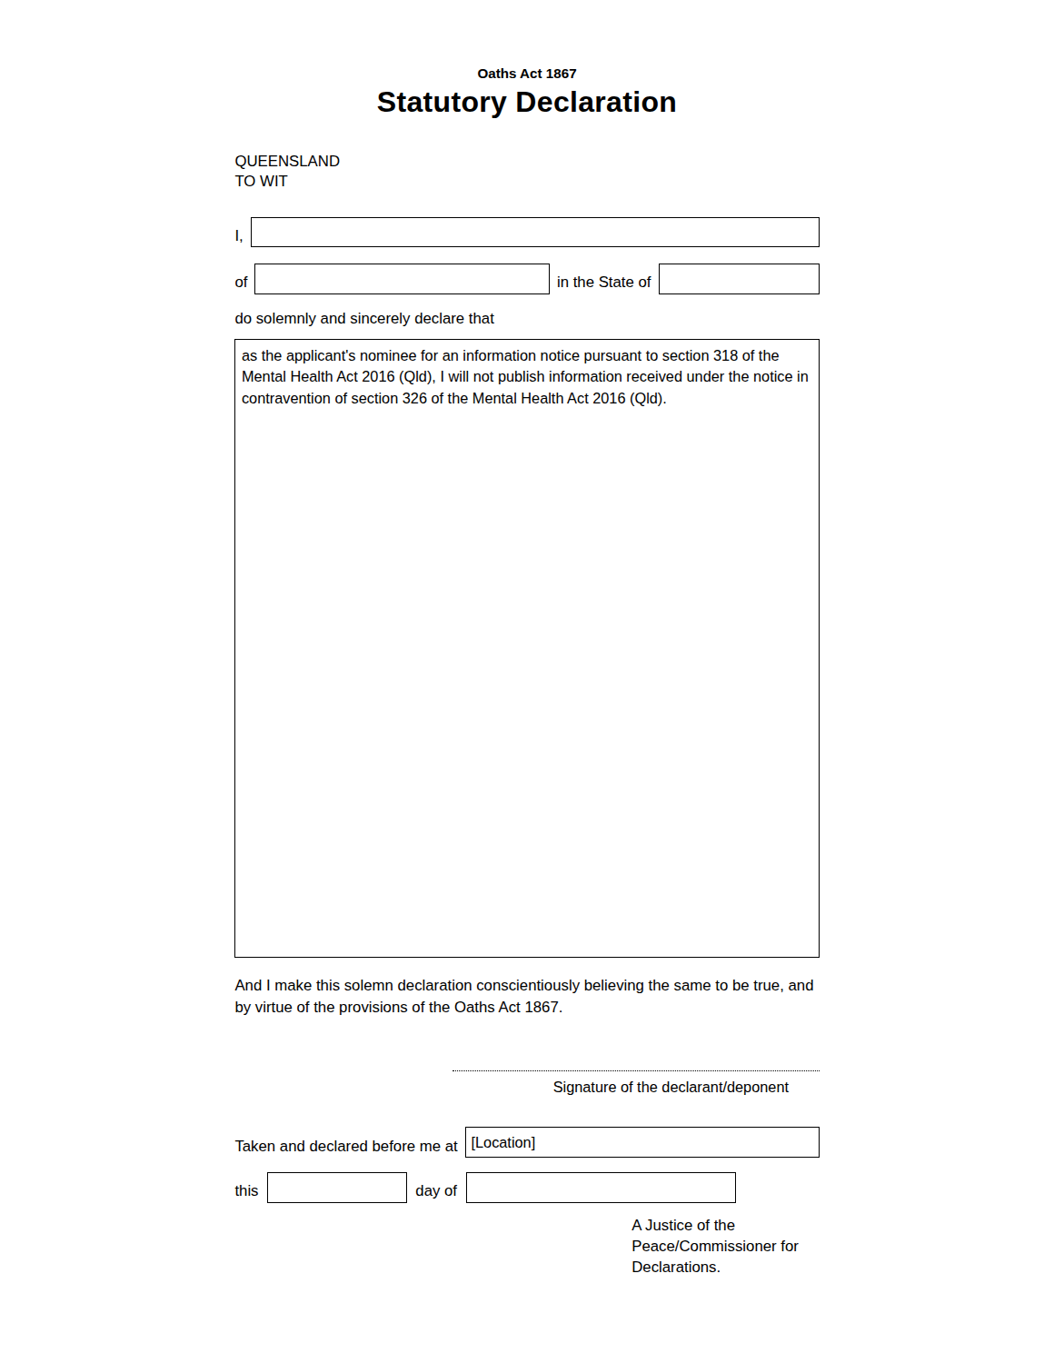Oaths Act 1867
Statutory Declaration
QUEENSLAND
TO WIT
I,
of in the State of
do solemnly and sincerely declare that
as the applicant's nominee for an information notice pursuant to section 318 of the Mental Health Act 2016 (Qld), I will not publish information received under the notice in contravention of section 326 of the Mental Health Act 2016 (Qld).
And I make this solemn declaration conscientiously believing the same to be true, and by virtue of the provisions of the Oaths Act 1867.
Signature of the declarant/deponent
Taken and declared before me at [Location]
this day of
A Justice of the
Peace/Commissioner for
Declarations.